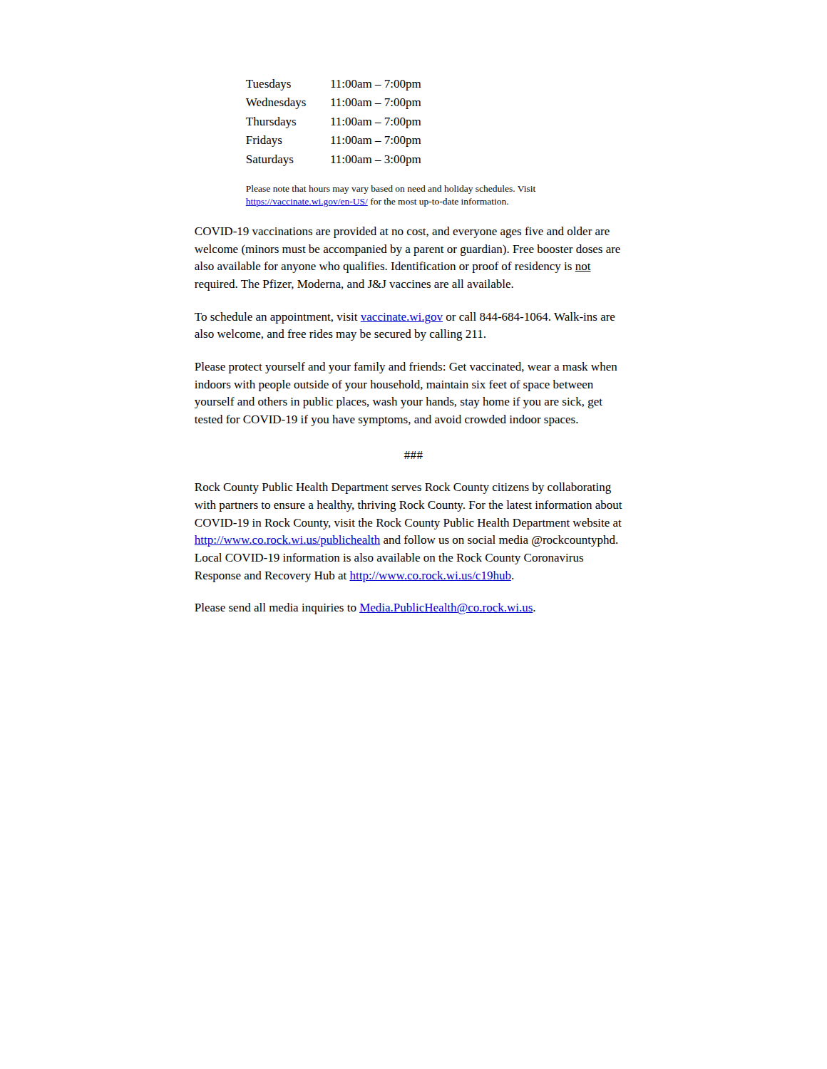| Tuesdays | 11:00am – 7:00pm |
| Wednesdays | 11:00am – 7:00pm |
| Thursdays | 11:00am – 7:00pm |
| Fridays | 11:00am – 7:00pm |
| Saturdays | 11:00am – 3:00pm |
Please note that hours may vary based on need and holiday schedules. Visit https://vaccinate.wi.gov/en-US/ for the most up-to-date information.
COVID-19 vaccinations are provided at no cost, and everyone ages five and older are welcome (minors must be accompanied by a parent or guardian). Free booster doses are also available for anyone who qualifies. Identification or proof of residency is not required. The Pfizer, Moderna, and J&J vaccines are all available.
To schedule an appointment, visit vaccinate.wi.gov or call 844-684-1064. Walk-ins are also welcome, and free rides may be secured by calling 211.
Please protect yourself and your family and friends: Get vaccinated, wear a mask when indoors with people outside of your household, maintain six feet of space between yourself and others in public places, wash your hands, stay home if you are sick, get tested for COVID-19 if you have symptoms, and avoid crowded indoor spaces.
###
Rock County Public Health Department serves Rock County citizens by collaborating with partners to ensure a healthy, thriving Rock County. For the latest information about COVID-19 in Rock County, visit the Rock County Public Health Department website at http://www.co.rock.wi.us/publichealth and follow us on social media @rockcountyphd. Local COVID-19 information is also available on the Rock County Coronavirus Response and Recovery Hub at http://www.co.rock.wi.us/c19hub.
Please send all media inquiries to Media.PublicHealth@co.rock.wi.us.